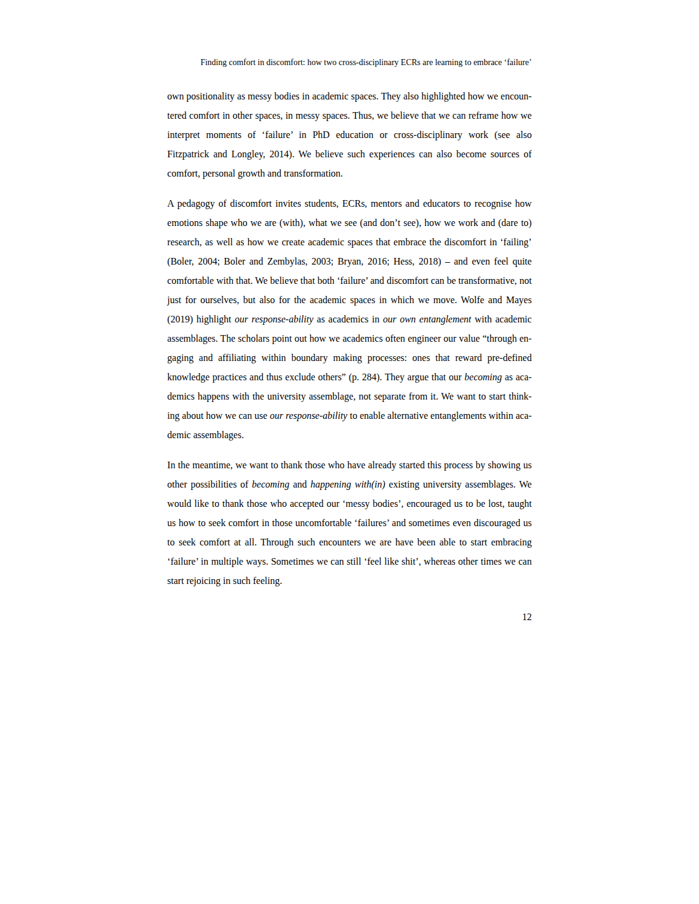Finding comfort in discomfort: how two cross-disciplinary ECRs are learning to embrace ‘failure’
own positionality as messy bodies in academic spaces. They also highlighted how we encountered comfort in other spaces, in messy spaces. Thus, we believe that we can reframe how we interpret moments of ‘failure’ in PhD education or cross-disciplinary work (see also Fitzpatrick and Longley, 2014). We believe such experiences can also become sources of comfort, personal growth and transformation.
A pedagogy of discomfort invites students, ECRs, mentors and educators to recognise how emotions shape who we are (with), what we see (and don’t see), how we work and (dare to) research, as well as how we create academic spaces that embrace the discomfort in ‘failing’ (Boler, 2004; Boler and Zembylas, 2003; Bryan, 2016; Hess, 2018) – and even feel quite comfortable with that. We believe that both ‘failure’ and discomfort can be transformative, not just for ourselves, but also for the academic spaces in which we move. Wolfe and Mayes (2019) highlight our response-ability as academics in our own entanglement with academic assemblages. The scholars point out how we academics often engineer our value “through engaging and affiliating within boundary making processes: ones that reward pre-defined knowledge practices and thus exclude others” (p. 284). They argue that our becoming as academics happens with the university assemblage, not separate from it. We want to start thinking about how we can use our response-ability to enable alternative entanglements within academic assemblages.
In the meantime, we want to thank those who have already started this process by showing us other possibilities of becoming and happening with(in) existing university assemblages. We would like to thank those who accepted our ‘messy bodies’, encouraged us to be lost, taught us how to seek comfort in those uncomfortable ‘failures’ and sometimes even discouraged us to seek comfort at all. Through such encounters we are have been able to start embracing ‘failure’ in multiple ways. Sometimes we can still ‘feel like shit’, whereas other times we can start rejoicing in such feeling.
12